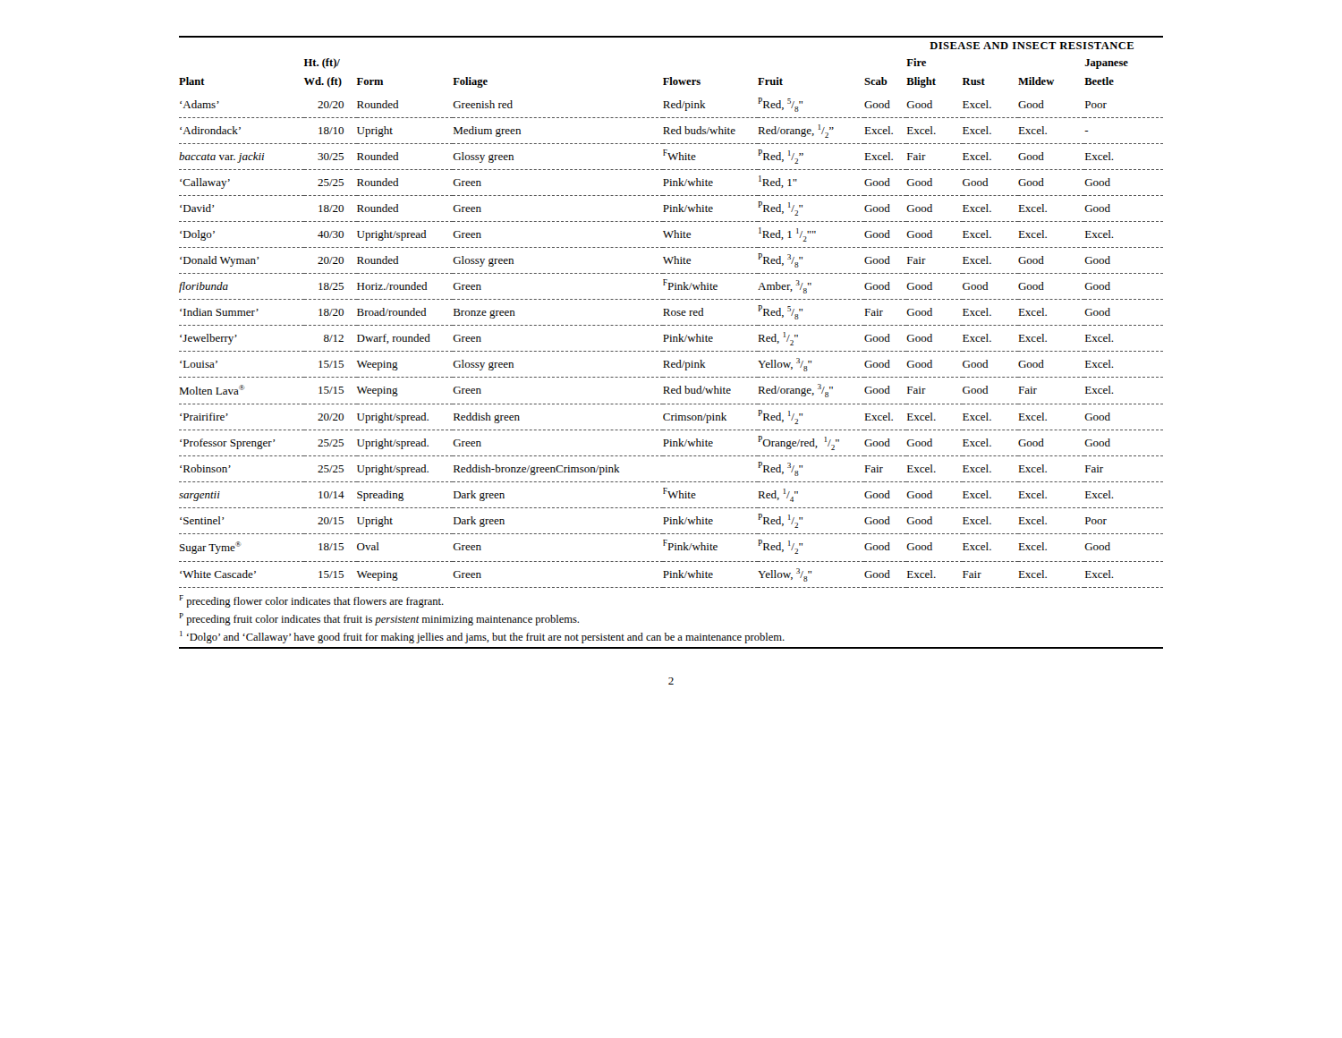| | DISEASE AND INSECT RESISTANCE |
| --- | --- |
| | Ht. (ft)/ | | | | | | Fire | | | Japanese |
| Plant | Wd. (ft) | Form | Foliage | Flowers | Fruit | Scab | Blight | Rust | Mildew | Beetle |
| ‘Adams’ | 20/20 | Rounded | Greenish red | Red/pink | P Red, 5 / 8 " | Good | Good | Excel. | Good | Poor |
| ‘Adirondack’ | 18/10 | Upright | Medium green | Red buds/white | Red/orange, 1 / 2 ” | Excel. | Excel. | Excel. | Excel. | - |
| baccata var. jackii | 30/25 | Rounded | Glossy green | F White | P Red, 1 / 2 ” | Excel. | Fair | Excel. | Good | Excel. |
| ‘Callaway’ | 25/25 | Rounded | Green | Pink/white | 1 Red, 1" | Good | Good | Good | Good | Good |
| ‘David’ | 18/20 | Rounded | Green | Pink/white | P Red, 1 / 2 " | Good | Good | Excel. | Excel. | Good |
| ‘Dolgo’ | 40/30 | Upright/spread | Green | White | 1 Red, 1 1 / 2 "" | Good | Good | Excel. | Excel. | Excel. |
| ‘Donald Wyman’ | 20/20 | Rounded | Glossy green | White | P Red, 3 / 8 " | Good | Fair | Excel. | Good | Good |
| floribunda | 18/25 | Horiz./rounded | Green | F Pink/white | Amber, 3 / 8 " | Good | Good | Good | Good | Good |
| ‘Indian Summer’ | 18/20 | Broad/rounded | Bronze green | Rose red | P Red, 5 / 8 " | Fair | Good | Excel. | Excel. | Good |
| ‘Jewelberry’ | 8/12 | Dwarf, rounded | Green | Pink/white | Red, 1 / 2 " | Good | Good | Excel. | Excel. | Excel. |
| ‘Louisa’ | 15/15 | Weeping | Glossy green | Red/pink | Yellow, 3 / 8 " | Good | Good | Good | Good | Excel. |
| Molten Lava ® | 15/15 | Weeping | Green | Red bud/white | Red/orange, 3 / 8 " | Good | Fair | Good | Fair | Excel. |
| ‘Prairifire’ | 20/20 | Upright/spread. | Reddish green | Crimson/pink | P Red, 1 / 2 " | Excel. | Excel. | Excel. | Excel. | Good |
| ‘Professor Sprenger’ | 25/25 | Upright/spread. | Green | Pink/white | P Orange/red, 1 / 2 " | Good | Good | Excel. | Good | Good |
| ‘Robinson’ | 25/25 | Upright/spread. | Reddish-bronze/greenCrimson/pink | | P Red, 3 / 8 " | Fair | Excel. | Excel. | Excel. | Fair |
| sargentii | 10/14 | Spreading | Dark green | F White | Red, 1 / 4 " | Good | Good | Excel. | Excel. | Excel. |
| ‘Sentinel’ | 20/15 | Upright | Dark green | Pink/white | P Red, 1 / 2 " | Good | Good | Excel. | Excel. | Poor |
| Sugar Tyme ® | 18/15 | Oval | Green | F Pink/white | P Red, 1 / 2 " | Good | Good | Excel. | Excel. | Good |
| ‘White Cascade’ | 15/15 | Weeping | Green | Pink/white | Yellow, 3 / 8 " | Good | Excel. | Fair | Excel. | Excel. |
F preceding flower color indicates that flowers are fragrant.
P preceding fruit color indicates that fruit is persistent minimizing maintenance problems.
1 ‘Dolgo’ and ‘Callaway’ have good fruit for making jellies and jams, but the fruit are not persistent and can be a maintenance problem.
2